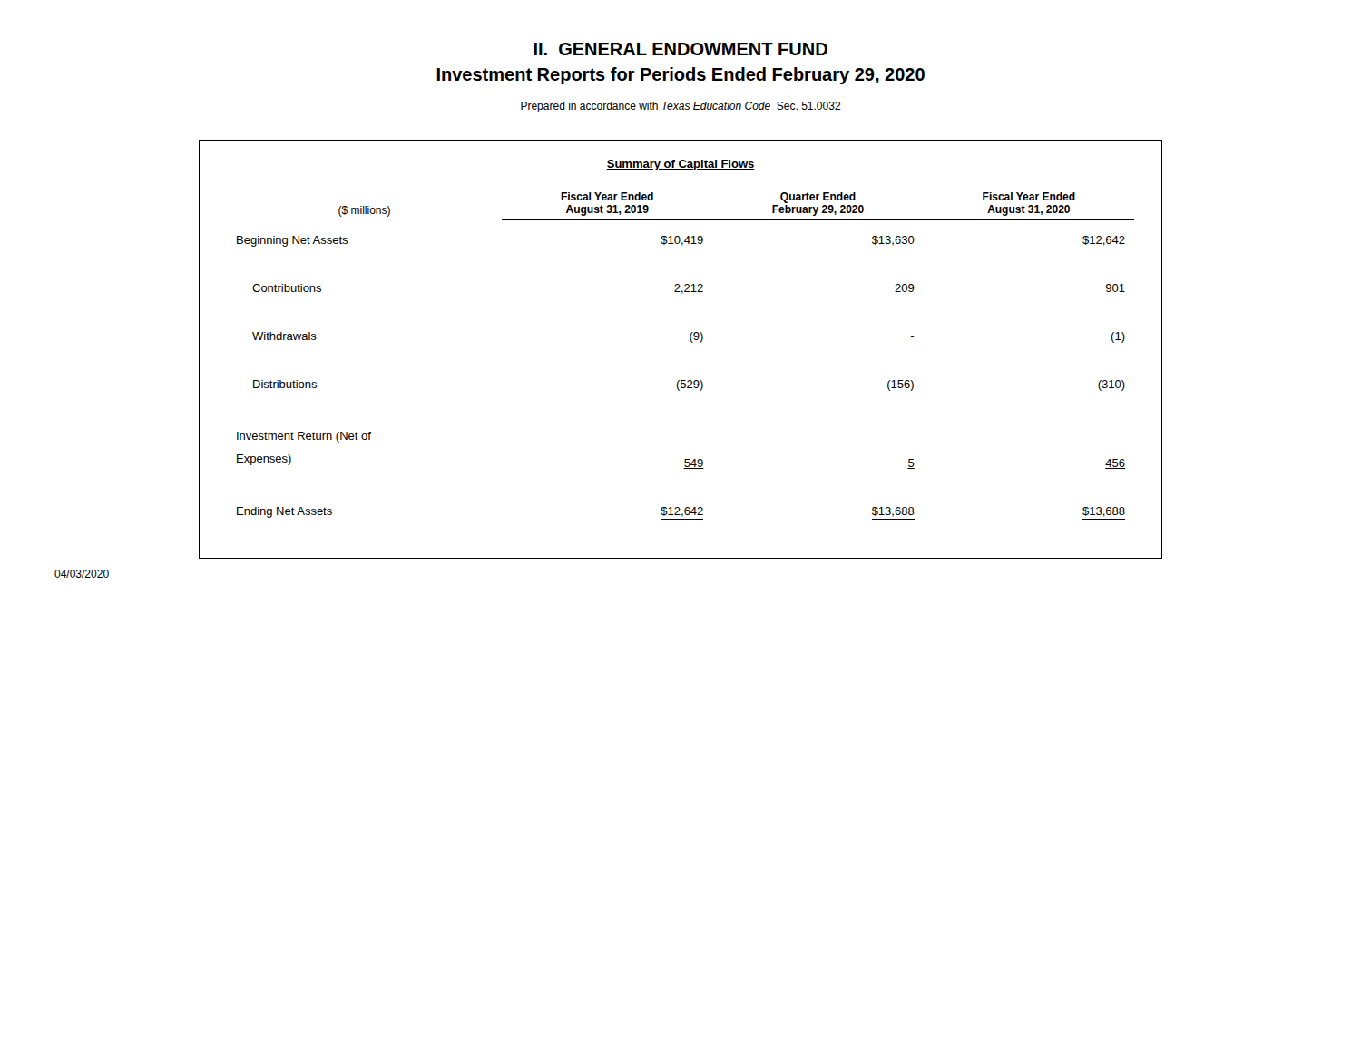II. GENERAL ENDOWMENT FUND
Investment Reports for Periods Ended February 29, 2020
Prepared in accordance with Texas Education Code Sec. 51.0032
Summary of Capital Flows
| ($ millions) | Fiscal Year Ended August 31, 2019 | Quarter Ended February 29, 2020 | Fiscal Year Ended August 31, 2020 |
| --- | --- | --- | --- |
| Beginning Net Assets | $10,419 | $13,630 | $12,642 |
| Contributions | 2,212 | 209 | 901 |
| Withdrawals | (9) | - | (1) |
| Distributions | (529) | (156) | (310) |
| Investment Return (Net of Expenses) | 549 | 5 | 456 |
| Ending Net Assets | $12,642 | $13,688 | $13,688 |
04/03/2020